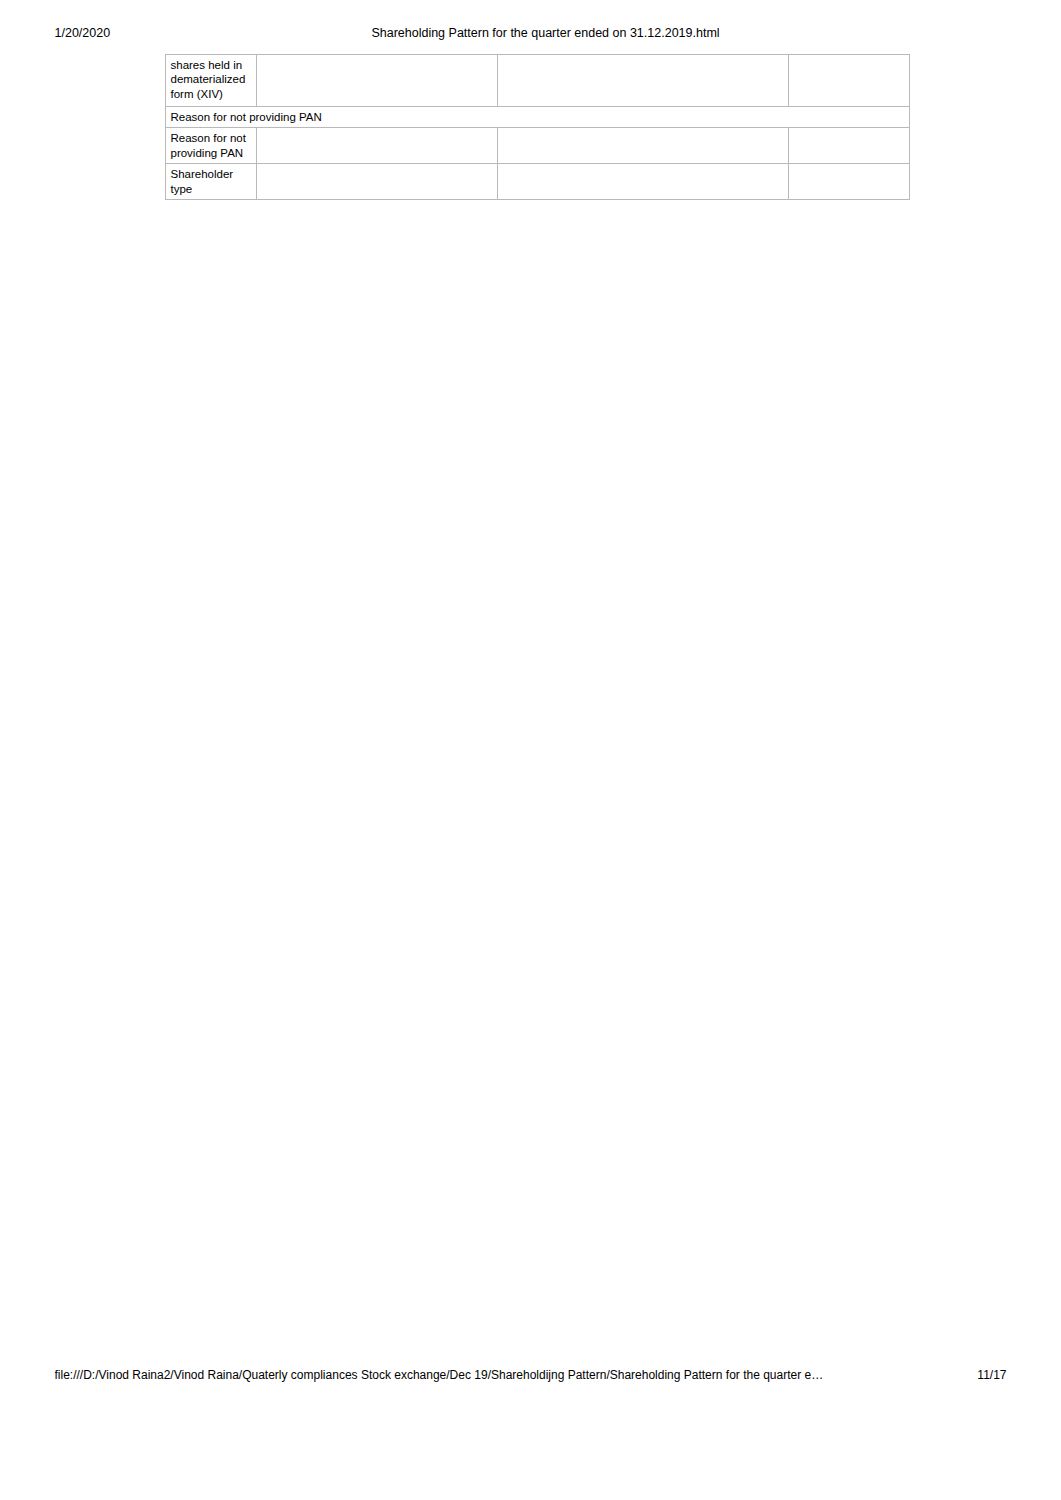1/20/2020
Shareholding Pattern for the quarter ended on 31.12.2019.html
| shares held in dematerialized form (XIV) | | | |
| Reason for not providing PAN |
| Reason for not providing PAN | | | |
| Shareholder type | | | |
file:///D:/Vinod Raina2/Vinod Raina/Quaterly compliances Stock exchange/Dec 19/Shareholdijng Pattern/Shareholding Pattern for the quarter e…
11/17